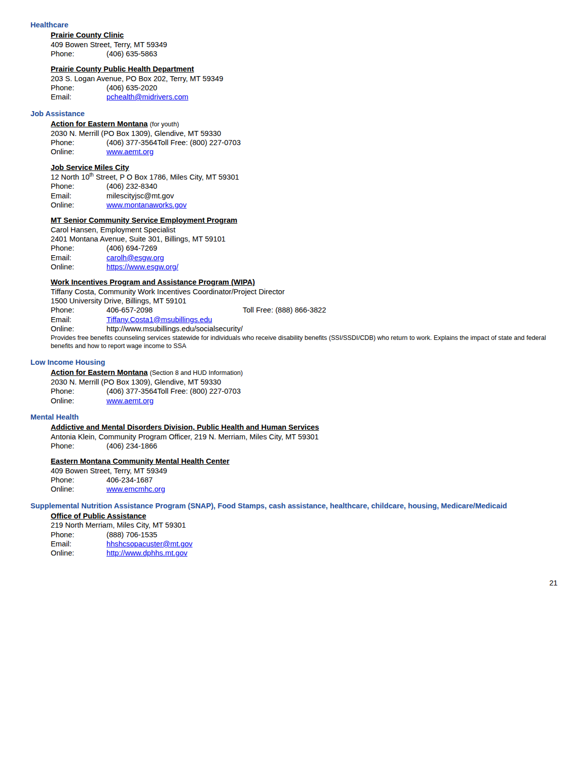Healthcare
Prairie County Clinic
409 Bowen Street, Terry, MT 59349
| Phone: | (406) 635-5863 |
Prairie County Public Health Department
203 S. Logan Avenue, PO Box 202, Terry, MT 59349
| Phone: | (406) 635-2020 |
| Email: | pchealth@midrivers.com |
Job Assistance
Action for Eastern Montana
(for youth)
2030 N. Merrill (PO Box 1309), Glendive, MT 59330
| Phone: | (406) 377-3564 | Toll Free: (800) 227-0703 |
| Online: | www.aemt.org | |
Job Service Miles City
12 North 10th Street, P O Box 1786, Miles City, MT 59301
| Phone: | (406) 232-8340 |
| Email: | milescityjsc@mt.gov |
| Online: | www.montanaworks.gov |
MT Senior Community Service Employment Program
Carol Hansen, Employment Specialist
2401 Montana Avenue, Suite 301, Billings, MT 59101
| Phone: | (406) 694-7269 |
| Email: | carolh@esgw.org |
| Online: | https://www.esgw.org/ |
Work Incentives Program and Assistance Program (WIPA)
Tiffany Costa, Community Work Incentives Coordinator/Project Director
1500 University Drive, Billings, MT 59101
| Phone: | 406-657-2098 | Toll Free: (888) 866-3822 |
| Email: | Tiffany.Costa1@msubillings.edu | |
| Online: | http://www.msubillings.edu/socialsecurity/ | |
Provides free benefits counseling services statewide for individuals who receive disability benefits (SSI/SSDI/CDB) who return to work. Explains the impact of state and federal benefits and how to report wage income to SSA
Low Income Housing
Action for Eastern Montana
(Section 8 and HUD Information)
2030 N. Merrill (PO Box 1309), Glendive, MT 59330
| Phone: | (406) 377-3564 | Toll Free: (800) 227-0703 |
| Online: | www.aemt.org | |
Mental Health
Addictive and Mental Disorders Division, Public Health and Human Services
Antonia Klein, Community Program Officer, 219 N. Merriam, Miles City, MT 59301
| Phone: | (406) 234-1866 |
Eastern Montana Community Mental Health Center
409 Bowen Street, Terry, MT 59349
| Phone: | 406-234-1687 |
| Online: | www.emcmhc.org |
Supplemental Nutrition Assistance Program (SNAP), Food Stamps, cash assistance, healthcare, childcare, housing, Medicare/Medicaid
Office of Public Assistance
219 North Merriam, Miles City, MT 59301
| Phone: | (888) 706-1535 |
| Email: | hhshcsopacuster@mt.gov |
| Online: | http://www.dphhs.mt.gov |
21